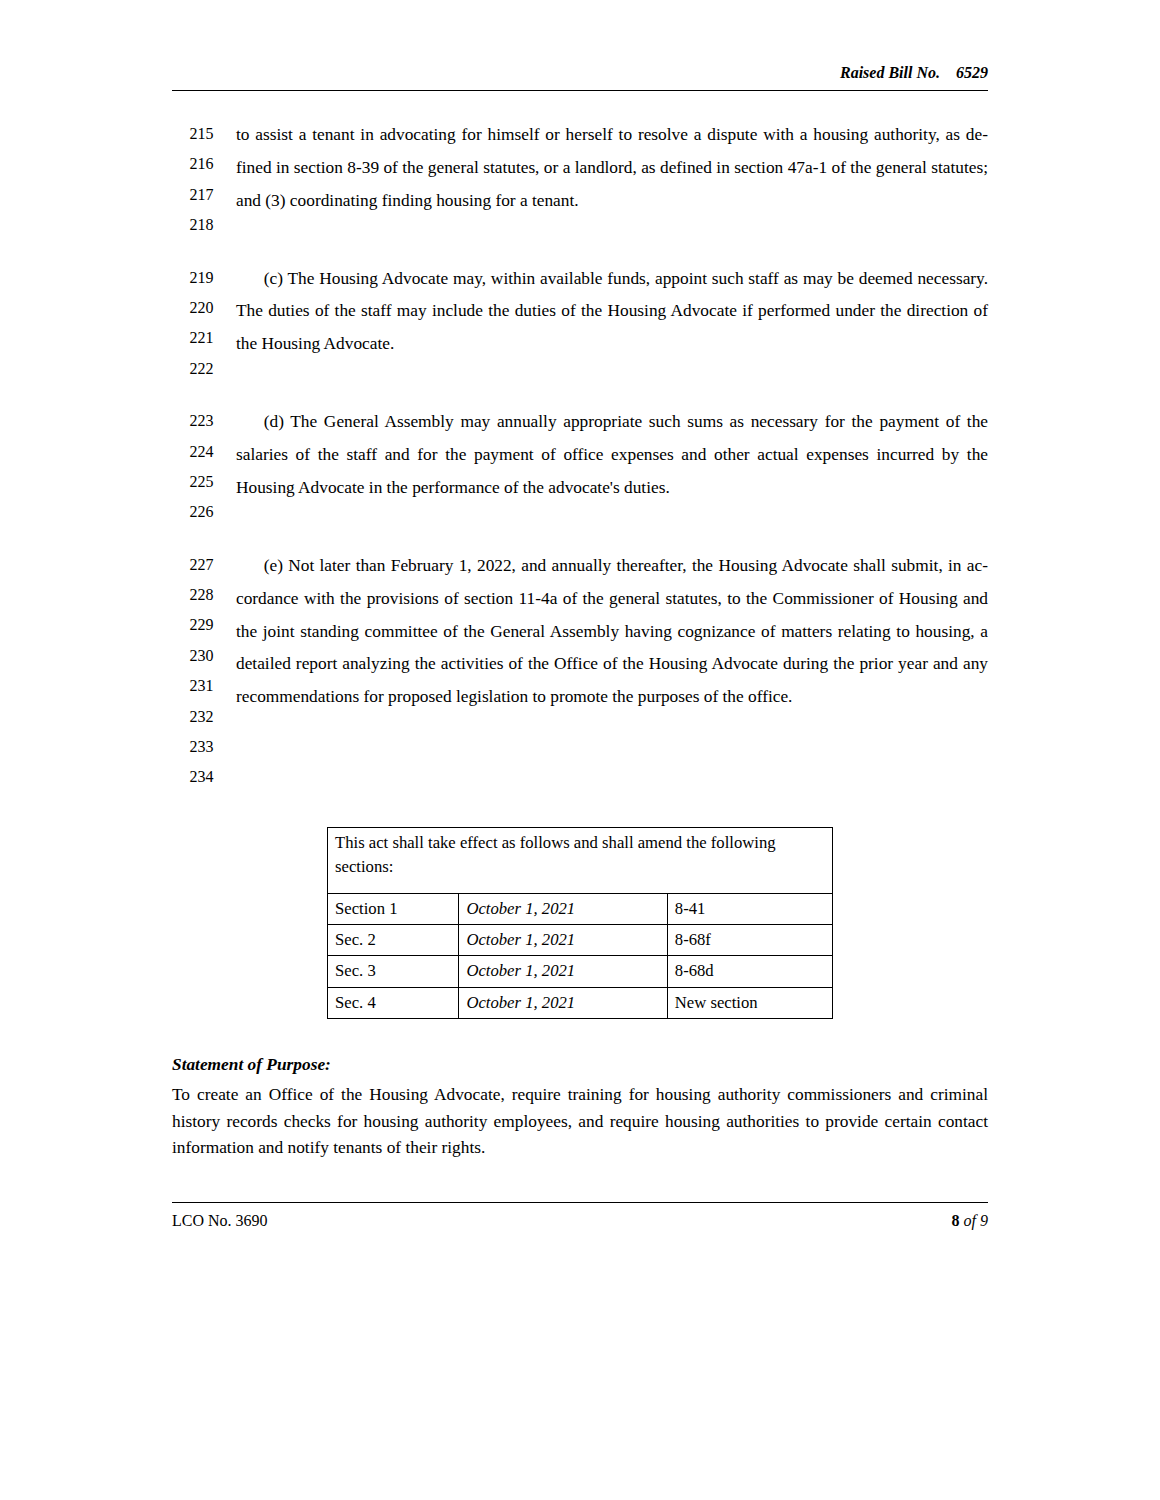Raised Bill No. 6529
215
216
217
218
to assist a tenant in advocating for himself or herself to resolve a dispute with a housing authority, as defined in section 8-39 of the general statutes, or a landlord, as defined in section 47a-1 of the general statutes; and (3) coordinating finding housing for a tenant.
219
220
221
222
(c) The Housing Advocate may, within available funds, appoint such staff as may be deemed necessary. The duties of the staff may include the duties of the Housing Advocate if performed under the direction of the Housing Advocate.
223
224
225
226
(d) The General Assembly may annually appropriate such sums as necessary for the payment of the salaries of the staff and for the payment of office expenses and other actual expenses incurred by the Housing Advocate in the performance of the advocate's duties.
227
228
229
230
231
232
233
234
(e) Not later than February 1, 2022, and annually thereafter, the Housing Advocate shall submit, in accordance with the provisions of section 11-4a of the general statutes, to the Commissioner of Housing and the joint standing committee of the General Assembly having cognizance of matters relating to housing, a detailed report analyzing the activities of the Office of the Housing Advocate during the prior year and any recommendations for proposed legislation to promote the purposes of the office.
| This act shall take effect as follows and shall amend the following sections: |
| Section 1 | October 1, 2021 | 8-41 |
| Sec. 2 | October 1, 2021 | 8-68f |
| Sec. 3 | October 1, 2021 | 8-68d |
| Sec. 4 | October 1, 2021 | New section |
Statement of Purpose:
To create an Office of the Housing Advocate, require training for housing authority commissioners and criminal history records checks for housing authority employees, and require housing authorities to provide certain contact information and notify tenants of their rights.
LCO No. 3690
8 of 9